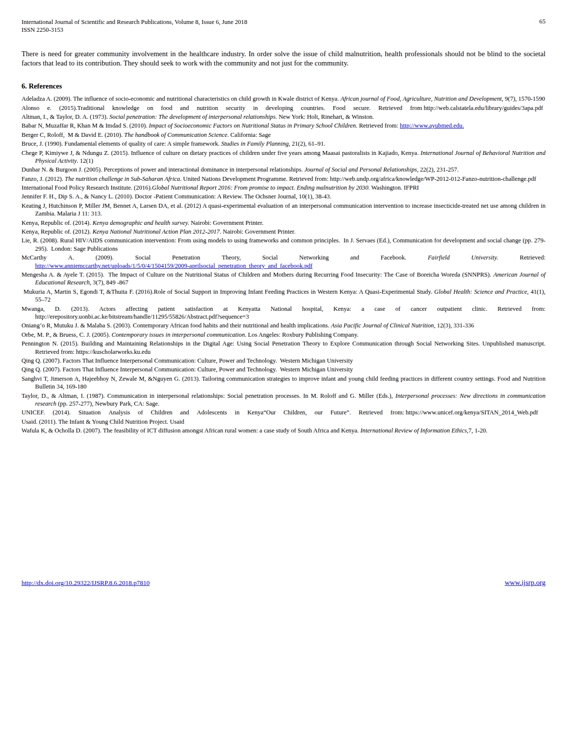International Journal of Scientific and Research Publications, Volume 8, Issue 6, June 2018
ISSN 2250-3153
65
There is need for greater community involvement in the healthcare industry. In order solve the issue of child malnutrition, health professionals should not be blind to the societal factors that lead to its contribution. They should seek to work with the community and not just for the community.
6. References
Adeladza A. (2009). The influence of socio-economic and nutritional characteristics on child growth in Kwale district of Kenya. African journal of Food, Agriculture, Nutrition and Development, 9(7), 1570-1590
Alonso e. (2015).Traditional knowledge on food and nutrition security in developing countries. Food secure. Retrieved from http://web.calstatela.edu/library/guides/3apa.pdf
Altman, I., & Taylor, D. A. (1973). Social penetration: The development of interpersonal relationships. New York: Holt, Rinehart, & Winston.
Babar N, Muzaffar R, Khan M & Imdad S. (2010). Impact of Socioeconomic Factors on Nutritional Status in Primary School Children. Retrieved from: http://www.ayubmed.edu.
Berger C, Roloff, M & David E. (2010). The handbook of Communication Science. California: Sage
Bruce, J. (1990). Fundamental elements of quality of care: A simple framework. Studies in Family Planning, 21(2), 61–91.
Chege P, Kimiywe J, & Ndungu Z. (2015). Influence of culture on dietary practices of children under five years among Maasai pastoralists in Kajiado, Kenya. International Journal of Behavioral Nutrition and Physical Activity. 12(1)
Dunbar N. & Burgoon J. (2005). Perceptions of power and interactional dominance in interpersonal relationships. Journal of Social and Personal Relationships, 22(2), 231-257.
Fanzo, J. (2012). The nutrition challenge in Sub-Saharan Africa. United Nations Development Programme. Retrieved from: http://web.undp.org/africa/knowledge/WP-2012-012-Fanzo-nutrition-challenge.pdf
International Food Policy Research Institute. (2016).Global Nutritional Report 2016: From promise to impact. Ending malnutrition by 2030. Washington. IFPRI
Jennifer F. H., Dip S. A., & Nancy L. (2010). Doctor -Patient Communication: A Review. The Ochsner Journal, 10(1), 38-43.
Keating J, Hutchinson P, Miller JM, Bennet A, Larsen DA, et al. (2012) A quasi-experimental evaluation of an interpersonal communication intervention to increase insecticide-treated net use among children in Zambia. Malaria J 11: 313.
Kenya, Republic of. (2014). Kenya demographic and health survey. Nairobi: Government Printer.
Kenya, Republic of. (2012). Kenya National Nutritional Action Plan 2012-2017. Nairobi: Government Printer.
Lie, R. (2008). Rural HIV/AIDS communication intervention: From using models to using frameworks and common principles. In J. Servaes (Ed.), Communication for development and social change (pp. 279-295). London: Sage Publications
McCarthy A. (2009). Social Penetration Theory, Social Networking and Facebook. Fairfield University. Retrieved: http://www.anniemccarthy.net/uploads/1/5/0/4/1504159/2009-aprilsocial_penetration_theory_and_facebook.pdf
Mengesha A. & Ayele T. (2015). The Impact of Culture on the Nutritional Status of Children and Mothers during Recurring Food Insecurity: The Case of Boreicha Woreda (SNNPRS). American Journal of Educational Research, 3(7), 849 -867
Mukuria A, Martin S, Egondi T, &Thuita F. (2016).Role of Social Support in Improving Infant Feeding Practices in Western Kenya: A Quasi-Experimental Study. Global Health: Science and Practice, 41(1), 55–72
Mwanga, D. (2013). Actors affecting patient satisfaction at Kenyatta National hospital, Kenya: a case of cancer outpatient clinic. Retrieved from: http://erepository.uonbi.ac.ke/bitstream/handle/11295/55826/Abstract.pdf?sequence=3
Oniang’o R, Mutuku J. & Malaba S. (2003). Contemporary African food habits and their nutritional and health implications. Asia Pacific Journal of Clinical Nutrition, 12(3), 331-336
Orbe, M. P., & Bruess, C. J. (2005). Contemporary issues in interpersonal communication. Los Angeles: Roxbury Publishing Company.
Pennington N. (2015). Building and Maintaining Relationships in the Digital Age: Using Social Penetration Theory to Explore Communication through Social Networking Sites. Unpublished manuscript. Retrieved from: https://kuscholarworks.ku.edu
Qing Q. (2007). Factors That Influence Interpersonal Communication: Culture, Power and Technology. Western Michigan University
Qing Q. (2007). Factors That Influence Interpersonal Communication: Culture, Power and Technology. Western Michigan University
Sanghvi T, Jimerson A, Hajeebhoy N, Zewale M, &Nguyen G. (2013). Tailoring communication strategies to improve infant and young child feeding practices in different country settings. Food and Nutrition Bulletin 34, 169-180
Taylor, D., & Altman, I. (1987). Communication in interpersonal relationships: Social penetration processes. In M. Roloff and G. Miller (Eds.), Interpersonal processes: New directions in communication research (pp. 257-277), Newbury Park, CA: Sage.
UNICEF. (2014). Situation Analysis of Children and Adolescents in Kenya“Our Children, our Future”. Retrieved from: https://www.unicef.org/kenya/SITAN_2014_Web.pdf
Usaid. (2011). The Infant & Young Child Nutrition Project. Usaid
Wafula K, & Ocholla D. (2007). The feasibility of ICT diffusion amongst African rural women: a case study of South Africa and Kenya. International Review of Information Ethics, 7, 1-20.
http://dx.doi.org/10.29322/IJSRP.8.6.2018.p7810
www.ijsrp.org